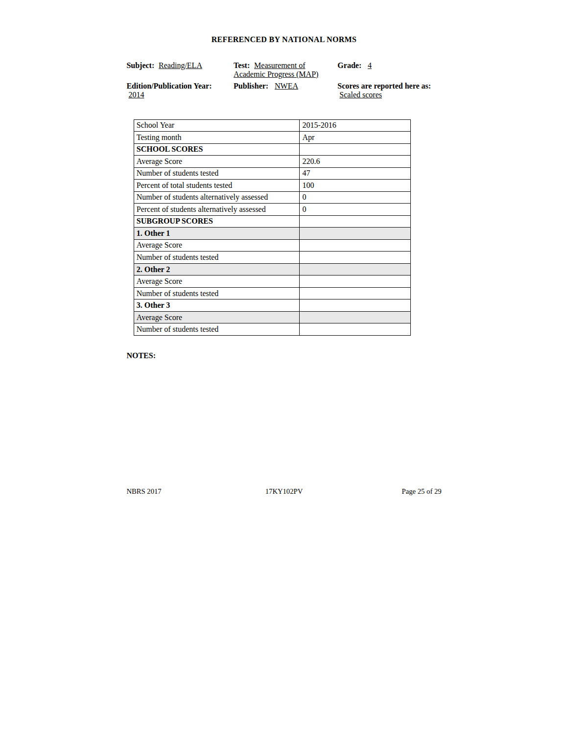REFERENCED BY NATIONAL NORMS
| Subject: Reading/ELA | Test: Measurement of Academic Progress (MAP) | Grade: 4 |
| Edition/Publication Year: 2014 | Publisher: NWEA | Scores are reported here as: Scaled scores |
| School Year | 2015-2016 |
| Testing month | Apr |
| SCHOOL SCORES | |
| Average Score | 220.6 |
| Number of students tested | 47 |
| Percent of total students tested | 100 |
| Number of students alternatively assessed | 0 |
| Percent of students alternatively assessed | 0 |
| SUBGROUP SCORES | |
| 1. Other 1 | |
| Average Score | |
| Number of students tested | |
| 2. Other 2 | |
| Average Score | |
| Number of students tested | |
| 3. Other 3 | |
| Average Score | |
| Number of students tested | |
NOTES:
NBRS 2017
17KY102PV
Page 25 of 29